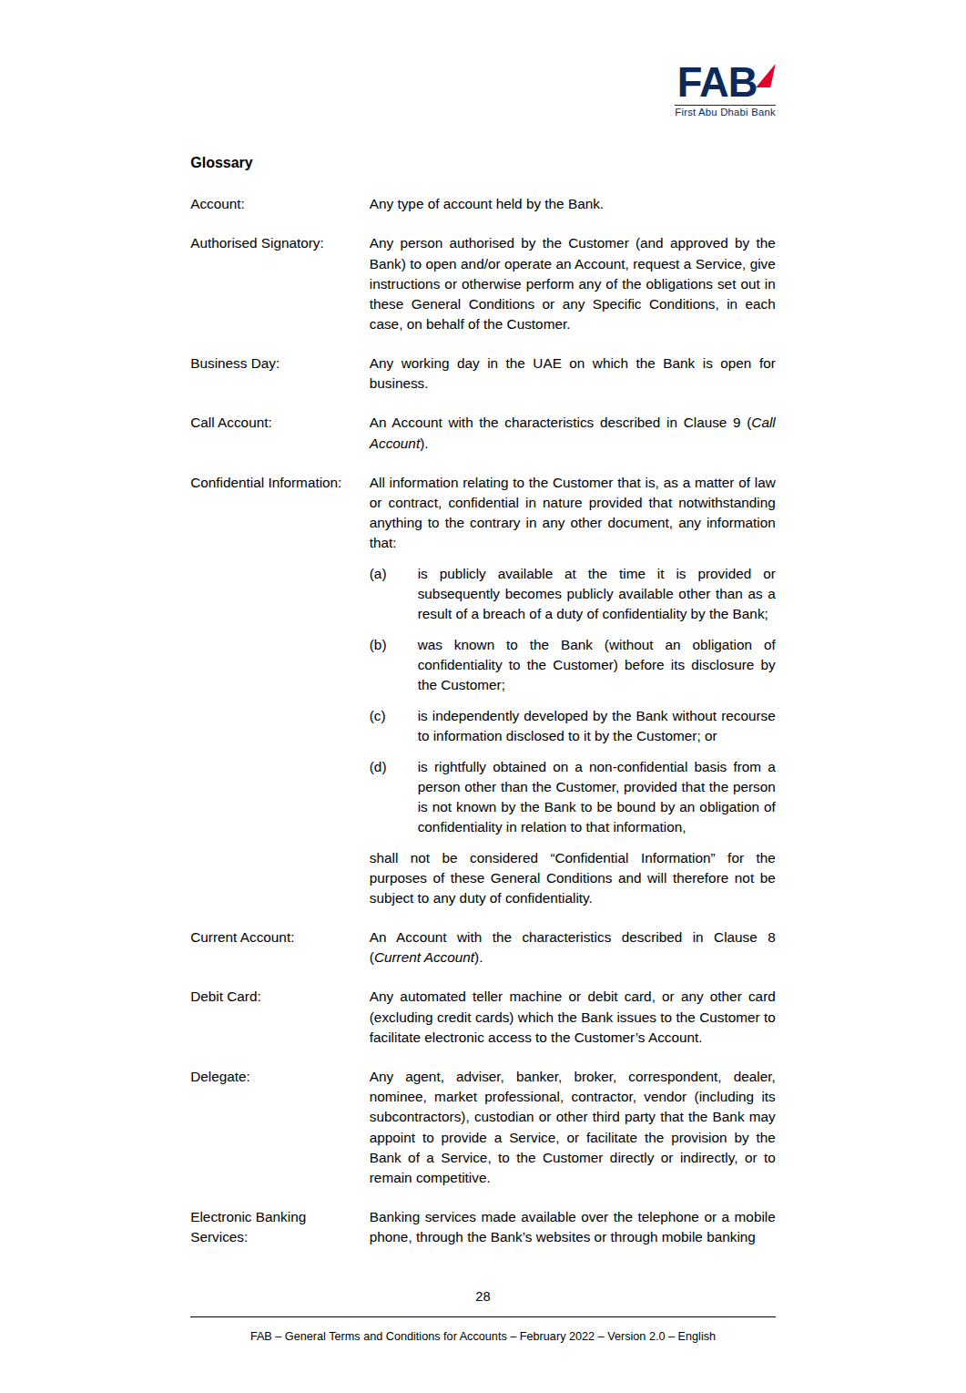FAB
First Abu Dhabi Bank
Glossary
Account:
Any type of account held by the Bank.
Authorised Signatory:
Any person authorised by the Customer (and approved by the Bank) to open and/or operate an Account, request a Service, give instructions or otherwise perform any of the obligations set out in these General Conditions or any Specific Conditions, in each case, on behalf of the Customer.
Business Day:
Any working day in the UAE on which the Bank is open for business.
Call Account:
An Account with the characteristics described in Clause 9 (Call Account).
Confidential Information:
All information relating to the Customer that is, as a matter of law or contract, confidential in nature provided that notwithstanding anything to the contrary in any other document, any information that:
(a) is publicly available at the time it is provided or subsequently becomes publicly available other than as a result of a breach of a duty of confidentiality by the Bank;
(b) was known to the Bank (without an obligation of confidentiality to the Customer) before its disclosure by the Customer;
(c) is independently developed by the Bank without recourse to information disclosed to it by the Customer; or
(d) is rightfully obtained on a non-confidential basis from a person other than the Customer, provided that the person is not known by the Bank to be bound by an obligation of confidentiality in relation to that information,
shall not be considered “Confidential Information” for the purposes of these General Conditions and will therefore not be subject to any duty of confidentiality.
Current Account:
An Account with the characteristics described in Clause 8 (Current Account).
Debit Card:
Any automated teller machine or debit card, or any other card (excluding credit cards) which the Bank issues to the Customer to facilitate electronic access to the Customer’s Account.
Delegate:
Any agent, adviser, banker, broker, correspondent, dealer, nominee, market professional, contractor, vendor (including its subcontractors), custodian or other third party that the Bank may appoint to provide a Service, or facilitate the provision by the Bank of a Service, to the Customer directly or indirectly, or to remain competitive.
Electronic Banking Services:
Banking services made available over the telephone or a mobile phone, through the Bank’s websites or through mobile banking
28
FAB – General Terms and Conditions for Accounts – February 2022 – Version 2.0 – English